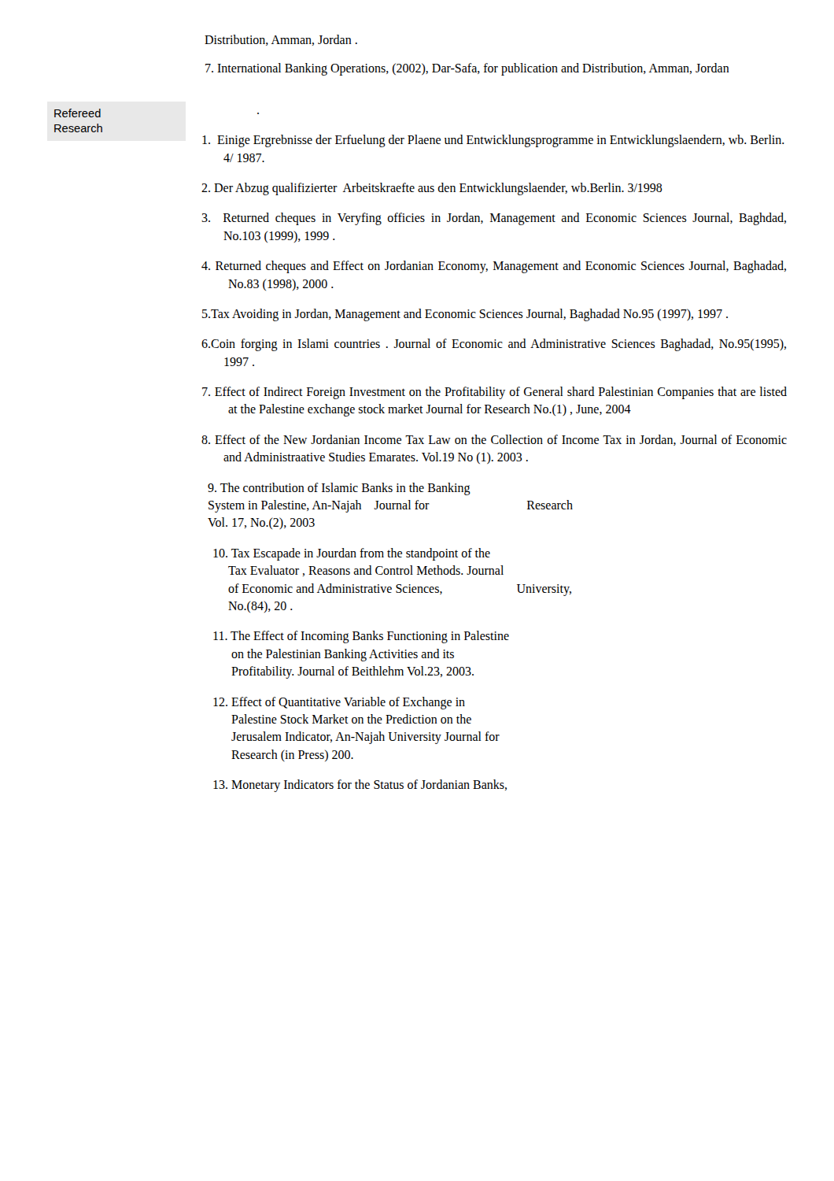Distribution, Amman, Jordan .
7. International Banking Operations, (2002), Dar-Safa, for publication and Distribution, Amman, Jordan
Refereed
Research
.
1. Einige Ergrebnisse der Erfuelung der Plaene und Entwicklungsprogramme in Entwicklungslaendern, wb. Berlin. 4/ 1987.
2. Der Abzug qualifizierter Arbeitskraefte aus den Entwicklungslaender, wb.Berlin. 3/1998
3. Returned cheques in Veryfing officies in Jordan, Management and Economic Sciences Journal, Baghdad, No.103 (1999), 1999 .
4. Returned cheques and Effect on Jordanian Economy, Management and Economic Sciences Journal, Baghadad, No.83 (1998), 2000 .
5.Tax Avoiding in Jordan, Management and Economic Sciences Journal, Baghadad No.95 (1997), 1997 .
6.Coin forging in Islami countries . Journal of Economic and Administrative Sciences Baghadad, No.95(1995), 1997 .
7. Effect of Indirect Foreign Investment on the Profitability of General shard Palestinian Companies that are listed at the Palestine exchange stock market Journal for Research No.(1) , June, 2004
8. Effect of the New Jordanian Income Tax Law on the Collection of Income Tax in Jordan, Journal of Economic and Administraative Studies Emarates. Vol.19 No (1). 2003 .
9. The contribution of Islamic Banks in the Banking
System in Palestine, An-Najah Journal for Research
Vol. 17, No.(2), 2003
10. Tax Escapade in Jourdan from the standpoint of the
Tax Evaluator , Reasons and Control Methods. Journal
of Economic and Administrative Sciences, University,
No.(84), 20 .
11. The Effect of Incoming Banks Functioning in Palestine
on the Palestinian Banking Activities and its
Profitability. Journal of Beithlehm Vol.23, 2003.
12. Effect of Quantitative Variable of Exchange in
Palestine Stock Market on the Prediction on the
Jerusalem Indicator, An-Najah University Journal for
Research (in Press) 200.
13. Monetary Indicators for the Status of Jordanian Banks,